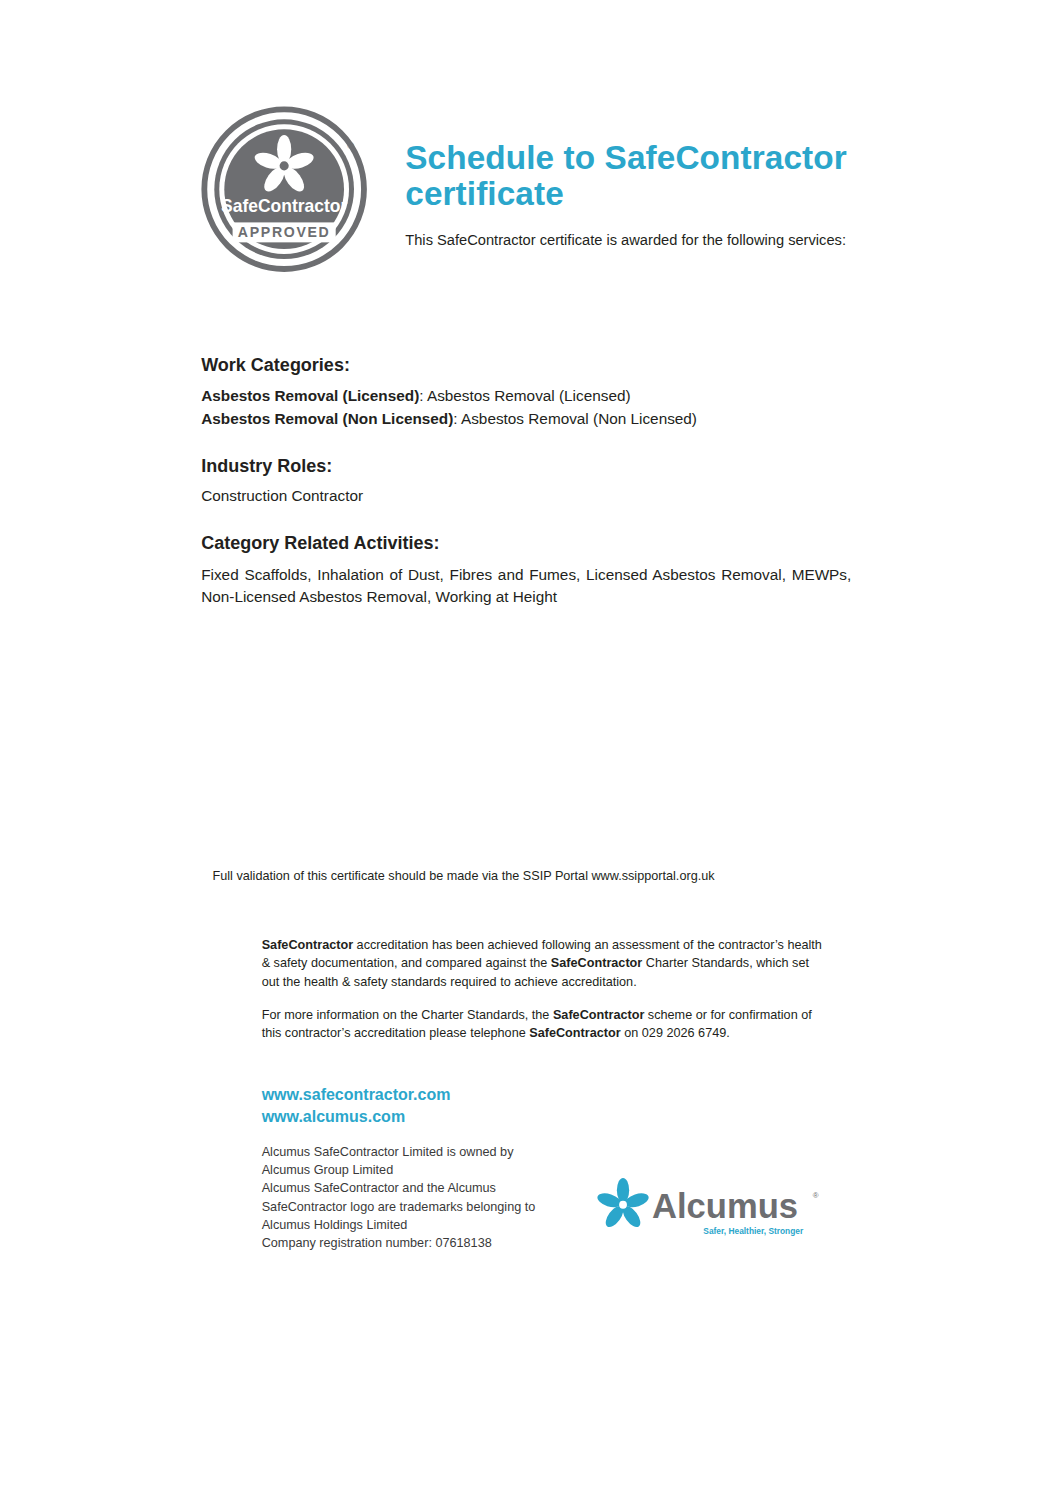SafeContractor APPROVED ®
Schedule to SafeContractor certificate
This SafeContractor certificate is awarded for the following services:
Work Categories:
Asbestos Removal (Licensed): Asbestos Removal (Licensed)
Asbestos Removal (Non Licensed): Asbestos Removal (Non Licensed)
Industry Roles:
Construction Contractor
Category Related Activities:
Fixed Scaffolds, Inhalation of Dust, Fibres and Fumes, Licensed Asbestos Removal, MEWPs, Non-Licensed Asbestos Removal, Working at Height
Full validation of this certificate should be made via the SSIP Portal www.ssipportal.org.uk
SafeContractor accreditation has been achieved following an assessment of the contractor’s health & safety documentation, and compared against the SafeContractor Charter Standards, which set out the health & safety standards required to achieve accreditation.
For more information on the Charter Standards, the SafeContractor scheme or for confirmation of this contractor’s accreditation please telephone SafeContractor on 029 2026 6749.
www.safecontractor.com www.alcumus.com
Alcumus SafeContractor Limited is owned by Alcumus Group Limited
Alcumus SafeContractor and the Alcumus SafeContractor logo are trademarks belonging to Alcumus Holdings Limited
Company registration number: 07618138
Alcumus ® Safer, Healthier, Stronger